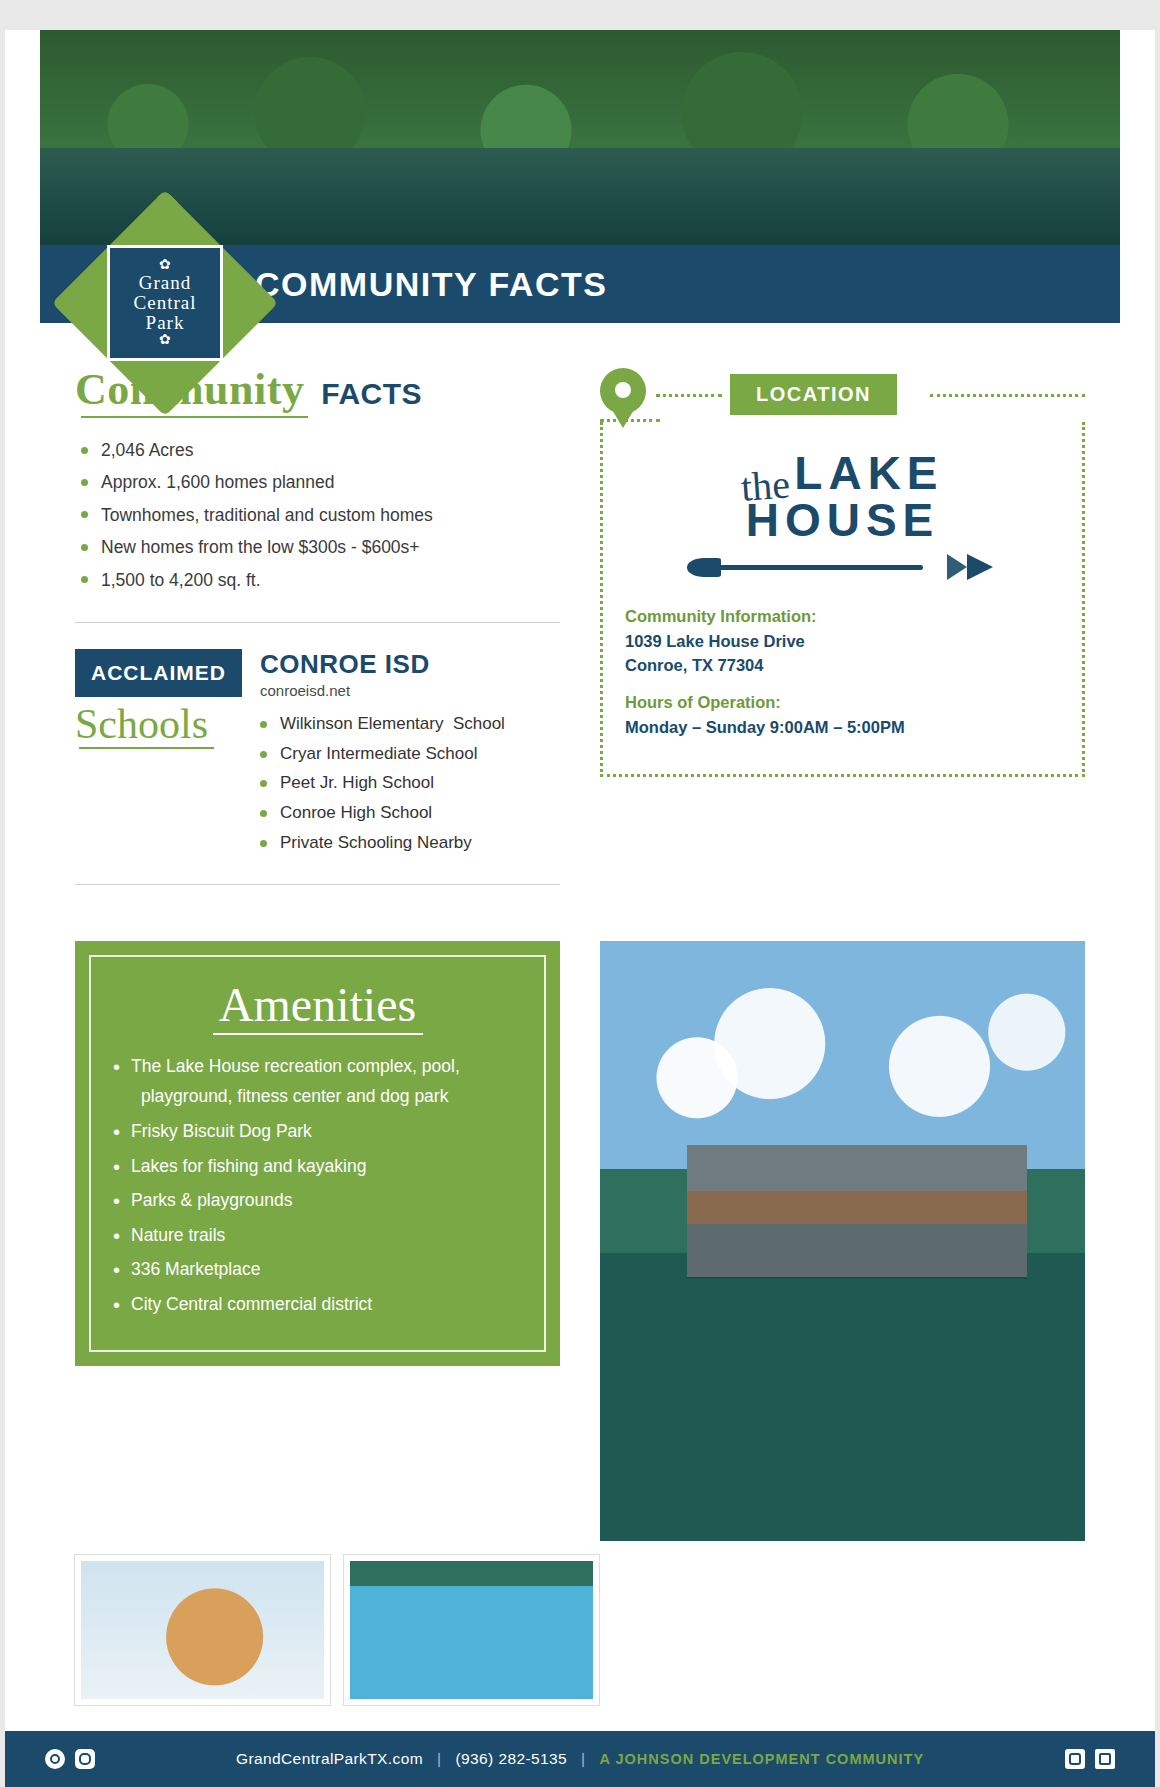✿ Grand Central Park ✿
Community Facts
Community FACTS
2,046 Acres
Approx. 1,600 homes planned
Townhomes, traditional and custom homes
New homes from the low $300s - $600s+
1,500 to 4,200 sq. ft.
ACCLAIMED
Schools
CONROE ISD
conroeisd.net
Wilkinson Elementary School
Cryar Intermediate School
Peet Jr. High School
Conroe High School
Private Schooling Nearby
LOCATION
the LAKE HOUSE
Community Information:
1039 Lake House Drive
Conroe, TX 77304
Hours of Operation:
Monday – Sunday 9:00AM – 5:00PM
Amenities
The Lake House recreation complex, pool,playground, fitness center and dog park
Frisky Biscuit Dog Park
Lakes for fishing and kayaking
Parks & playgrounds
Nature trails
336 Marketplace
City Central commercial district
GrandCentralParkTX.com | (936) 282-5135 | A Johnson Development Community